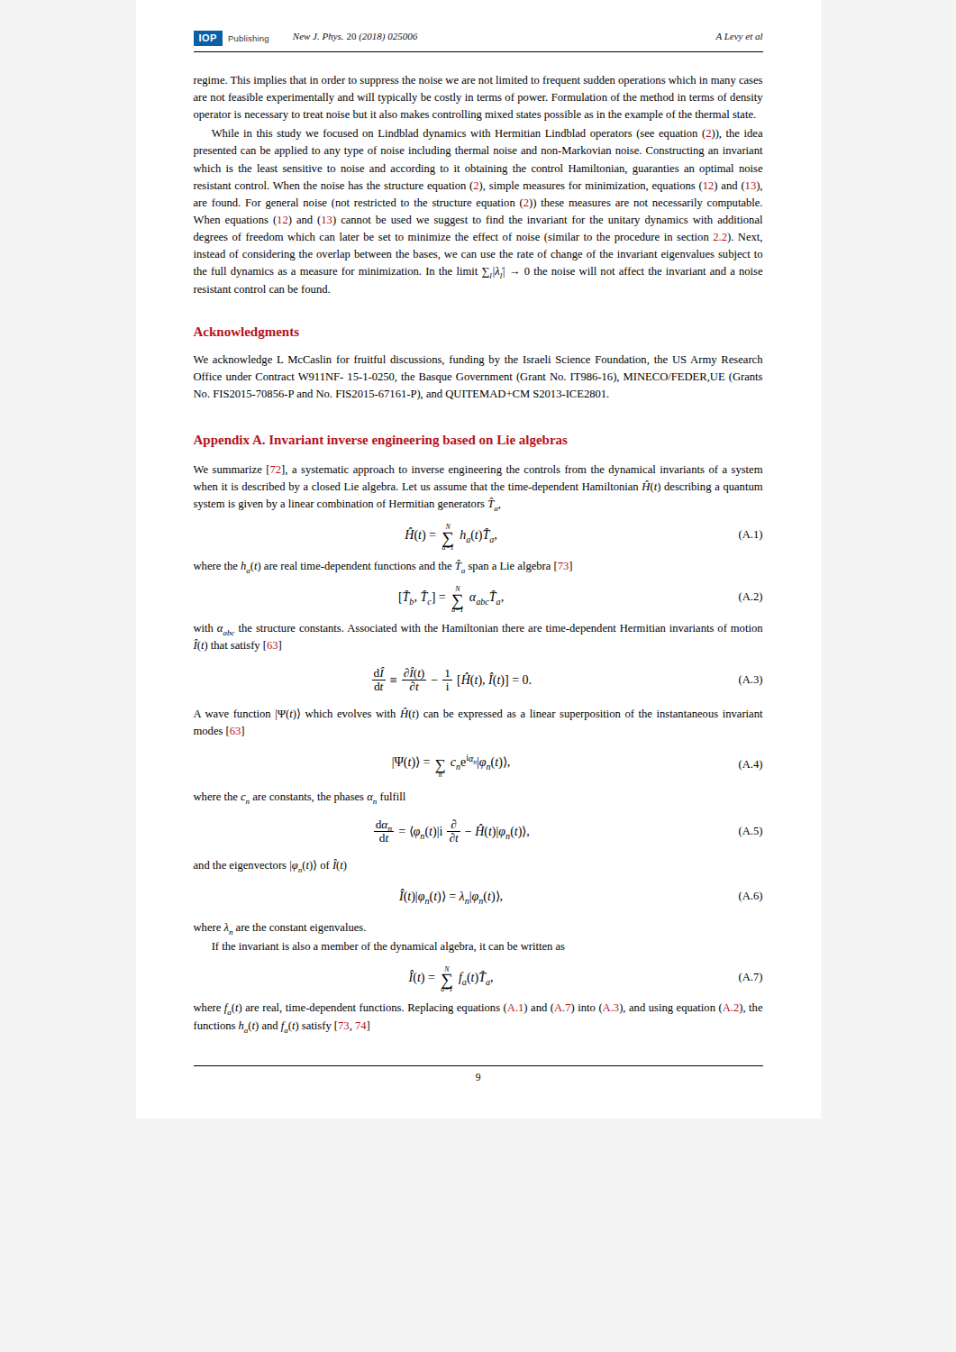IOP Publishing
New J. Phys. 20 (2018) 025006
A Levy et al
regime. This implies that in order to suppress the noise we are not limited to frequent sudden operations which in many cases are not feasible experimentally and will typically be costly in terms of power. Formulation of the method in terms of density operator is necessary to treat noise but it also makes controlling mixed states possible as in the example of the thermal state.
While in this study we focused on Lindblad dynamics with Hermitian Lindblad operators (see equation (2)), the idea presented can be applied to any type of noise including thermal noise and non-Markovian noise. Constructing an invariant which is the least sensitive to noise and according to it obtaining the control Hamiltonian, guaranties an optimal noise resistant control. When the noise has the structure equation (2), simple measures for minimization, equations (12) and (13), are found. For general noise (not restricted to the structure equation (2)) these measures are not necessarily computable. When equations (12) and (13) cannot be used we suggest to find the invariant for the unitary dynamics with additional degrees of freedom which can later be set to minimize the effect of noise (similar to the procedure in section 2.2). Next, instead of considering the overlap between the bases, we can use the rate of change of the invariant eigenvalues subject to the full dynamics as a measure for minimization. In the limit ∑l|λ̇l| → 0 the noise will not affect the invariant and a noise resistant control can be found.
Acknowledgments
We acknowledge L McCaslin for fruitful discussions, funding by the Israeli Science Foundation, the US Army Research Office under Contract W911NF- 15-1-0250, the Basque Government (Grant No. IT986-16), MINECO/FEDER,UE (Grants No. FIS2015-70856-P and No. FIS2015-67161-P), and QUITEMAD+CM S2013-ICE2801.
Appendix A. Invariant inverse engineering based on Lie algebras
We summarize [72], a systematic approach to inverse engineering the controls from the dynamical invariants of a system when it is described by a closed Lie algebra. Let us assume that the time-dependent Hamiltonian Ĥ(t) describing a quantum system is given by a linear combination of Hermitian generators T̂a,
Ĥ(t) = ∑Na=1 ha(t)T̂a,
(A.1)
where the ha(t) are real time-dependent functions and the T̂a span a Lie algebra [73]
[T̂b, T̂c] = ∑Na=1 αabc T̂a,
(A.2)
with αabc the structure constants. Associated with the Hamiltonian there are time-dependent Hermitian invariants of motion Î(t) that satisfy [63]
dÎdt ≡ ∂Î(t)∂t − 1 i [Ĥ(t), Î(t)] = 0.
(A.3)
A wave function |Ψ(t)⟩ which evolves with Ĥ(t) can be expressed as a linear superposition of the instantaneous invariant modes [63]
|Ψ(t)⟩ = ∑n cneiαn|φn(t)⟩,
(A.4)
where the cn are constants, the phases αn fulfill
dαn dt = ⟨φn(t)|i ∂∂t − Ĥ(t)|φn(t)⟩,
(A.5)
and the eigenvectors |φn(t)⟩ of Î(t)
Î(t)|φn(t)⟩ = λn|φn(t)⟩,
(A.6)
where λn are the constant eigenvalues.
If the invariant is also a member of the dynamical algebra, it can be written as
Î(t) = ∑Na=1 fa(t)T̂a,
(A.7)
where fa(t) are real, time-dependent functions. Replacing equations (A.1) and (A.7) into (A.3), and using equation (A.2), the functions ha(t) and fa(t) satisfy [73, 74]
9